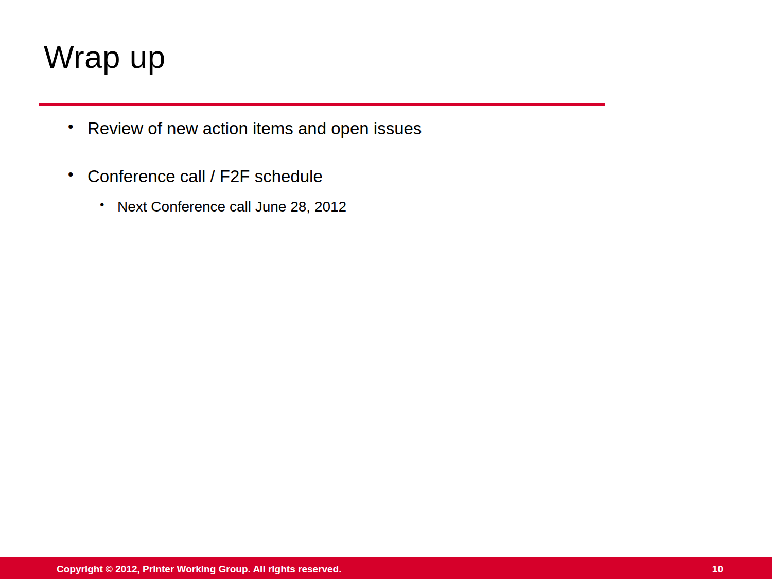Wrap up
Review of new action items and open issues
Conference call / F2F schedule
Next Conference call June 28, 2012
Copyright © 2012, Printer Working Group. All rights reserved.
10